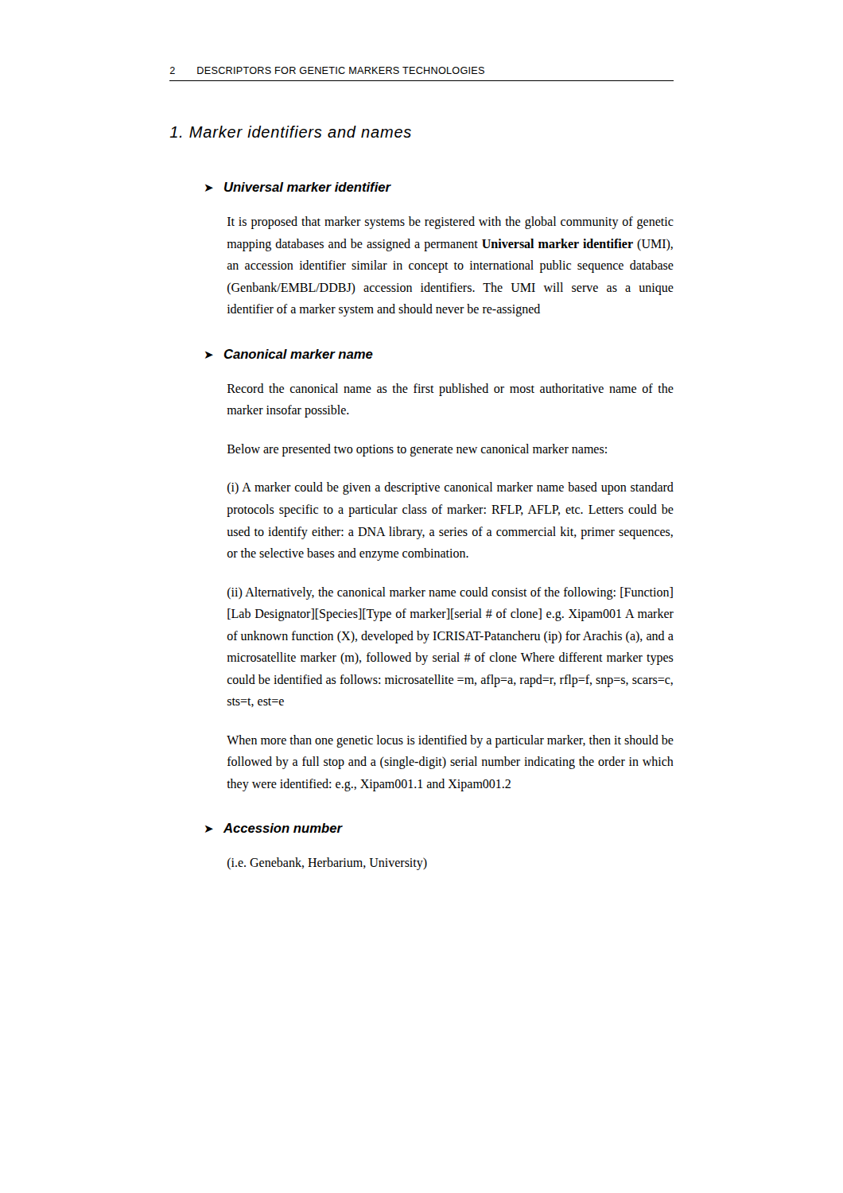2 DESCRIPTORS FOR GENETIC MARKERS TECHNOLOGIES
1. Marker identifiers and names
➤Universal marker identifier
It is proposed that marker systems be registered with the global community of genetic mapping databases and be assigned a permanent Universal marker identifier (UMI), an accession identifier similar in concept to international public sequence database (Genbank/EMBL/DDBJ) accession identifiers. The UMI will serve as a unique identifier of a marker system and should never be re-assigned
➤Canonical marker name
Record the canonical name as the first published or most authoritative name of the marker insofar possible.
Below are presented two options to generate new canonical marker names:
(i) A marker could be given a descriptive canonical marker name based upon standard protocols specific to a particular class of marker: RFLP, AFLP, etc. Letters could be used to identify either: a DNA library, a series of a commercial kit, primer sequences, or the selective bases and enzyme combination.
(ii) Alternatively, the canonical marker name could consist of the following: [Function][Lab Designator][Species][Type of marker][serial # of clone] e.g. Xipam001 A marker of unknown function (X), developed by ICRISAT-Patancheru (ip) for Arachis (a), and a microsatellite marker (m), followed by serial # of clone Where different marker types could be identified as follows: microsatellite =m, aflp=a, rapd=r, rflp=f, snp=s, scars=c, sts=t, est=e
When more than one genetic locus is identified by a particular marker, then it should be followed by a full stop and a (single-digit) serial number indicating the order in which they were identified: e.g., Xipam001.1 and Xipam001.2
➤Accession number
(i.e. Genebank, Herbarium, University)